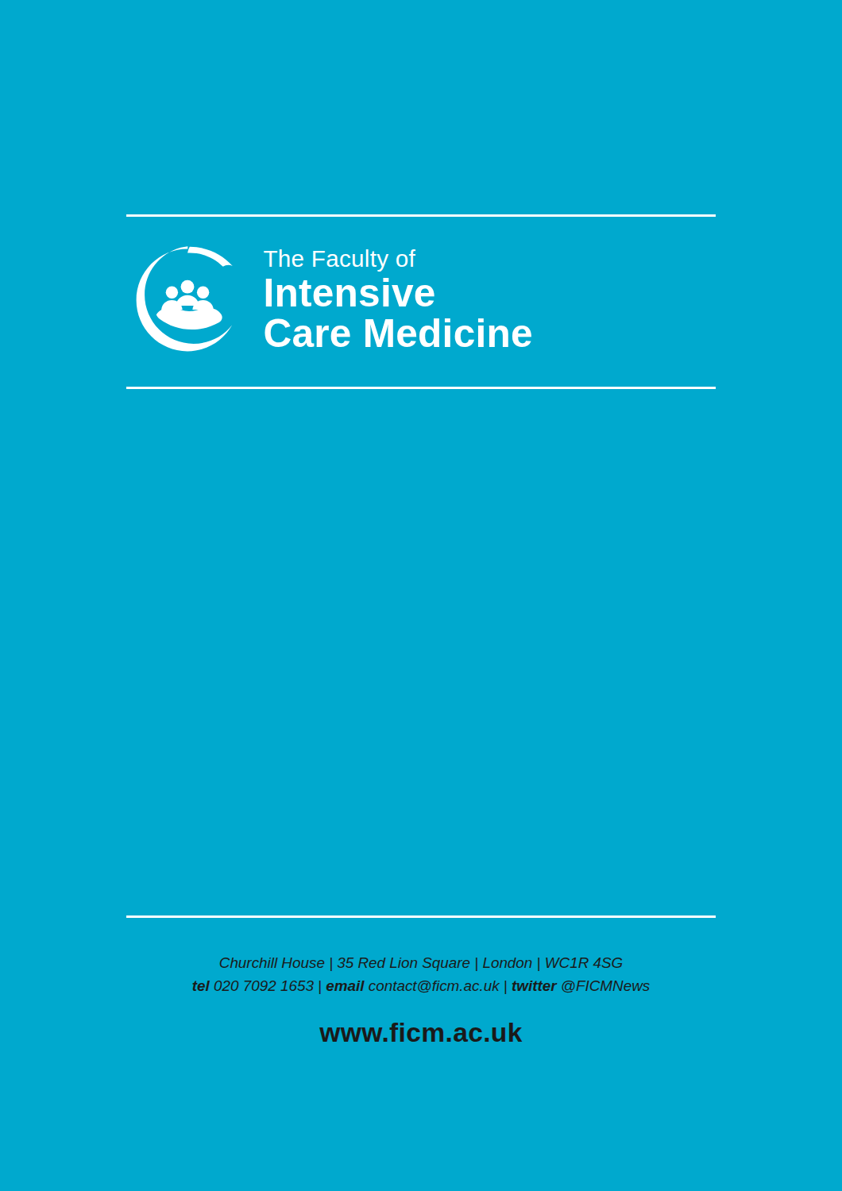The Faculty of
Intensive
Care Medicine
Churchill House | 35 Red Lion Square | London | WC1R 4SG
tel 020 7092 1653 | email contact@ficm.ac.uk | twitter @FICMNews
www.ficm.ac.uk